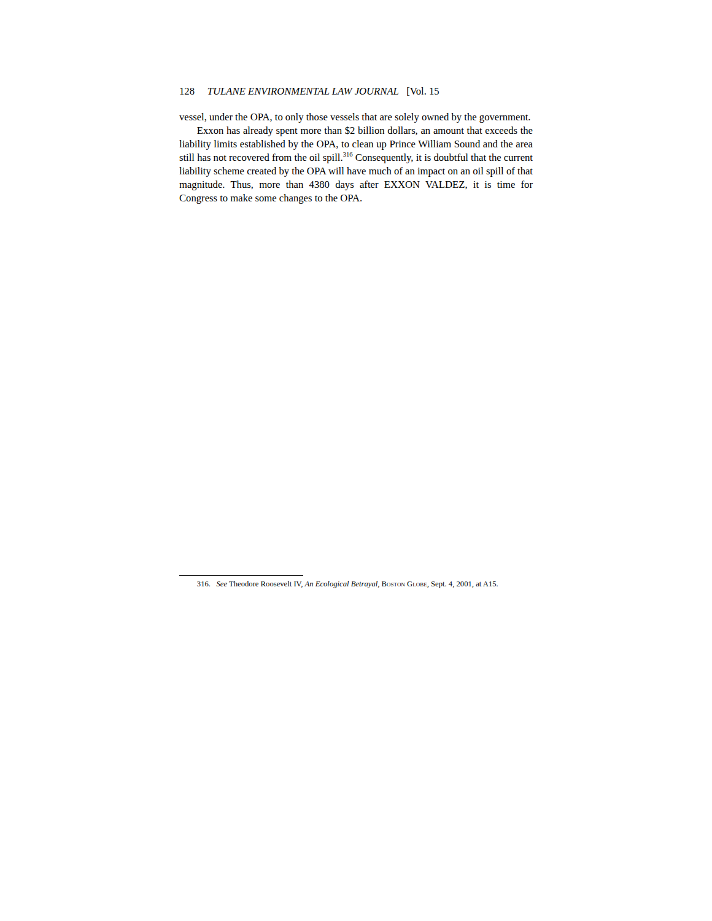128 TULANE ENVIRONMENTAL LAW JOURNAL [Vol. 15
vessel, under the OPA, to only those vessels that are solely owned by the government.
Exxon has already spent more than $2 billion dollars, an amount that exceeds the liability limits established by the OPA, to clean up Prince William Sound and the area still has not recovered from the oil spill.316 Consequently, it is doubtful that the current liability scheme created by the OPA will have much of an impact on an oil spill of that magnitude. Thus, more than 4380 days after EXXON VALDEZ, it is time for Congress to make some changes to the OPA.
316. See Theodore Roosevelt IV, An Ecological Betrayal, Boston Globe, Sept. 4, 2001, at A15.